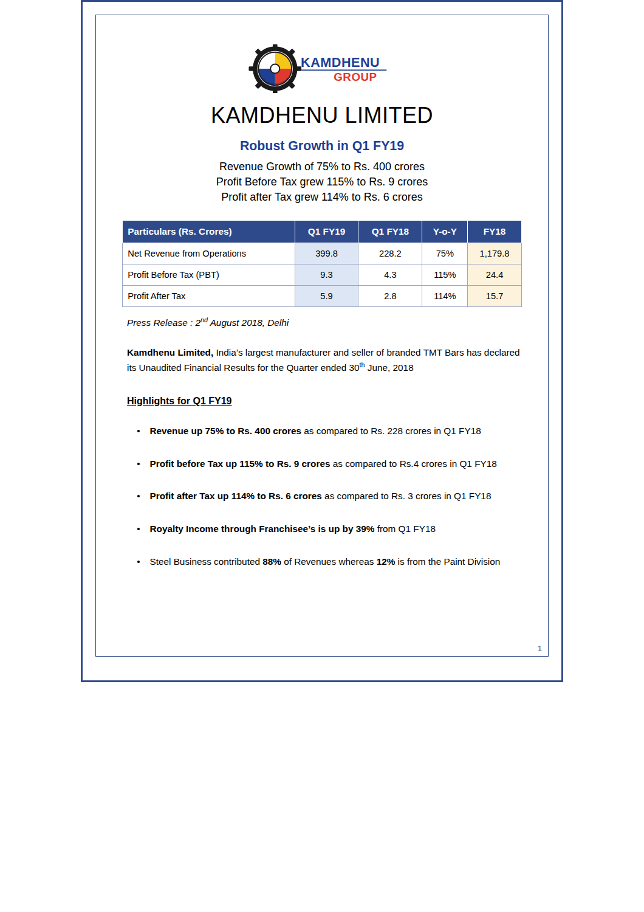Sampurna Suraksha Ki Guarantee KAMDHENU GROUP
KAMDHENU LIMITED
Robust Growth in Q1 FY19
Revenue Growth of 75% to Rs. 400 crores
Profit Before Tax grew 115% to Rs. 9 crores
Profit after Tax grew 114% to Rs. 6 crores
| Particulars (Rs. Crores) | Q1 FY19 | Q1 FY18 | Y-o-Y | FY18 |
| --- | --- | --- | --- | --- |
| Net Revenue from Operations | 399.8 | 228.2 | 75% | 1,179.8 |
| Profit Before Tax (PBT) | 9.3 | 4.3 | 115% | 24.4 |
| Profit After Tax | 5.9 | 2.8 | 114% | 15.7 |
Press Release : 2nd August 2018, Delhi
Kamdhenu Limited, India’s largest manufacturer and seller of branded TMT Bars has declared its Unaudited Financial Results for the Quarter ended 30th June, 2018
Highlights for Q1 FY19
Revenue up 75% to Rs. 400 crores as compared to Rs. 228 crores in Q1 FY18
Profit before Tax up 115% to Rs. 9 crores as compared to Rs.4 crores in Q1 FY18
Profit after Tax up 114% to Rs. 6 crores as compared to Rs. 3 crores in Q1 FY18
Royalty Income through Franchisee’s is up by 39% from Q1 FY18
Steel Business contributed 88% of Revenues whereas 12% is from the Paint Division
1